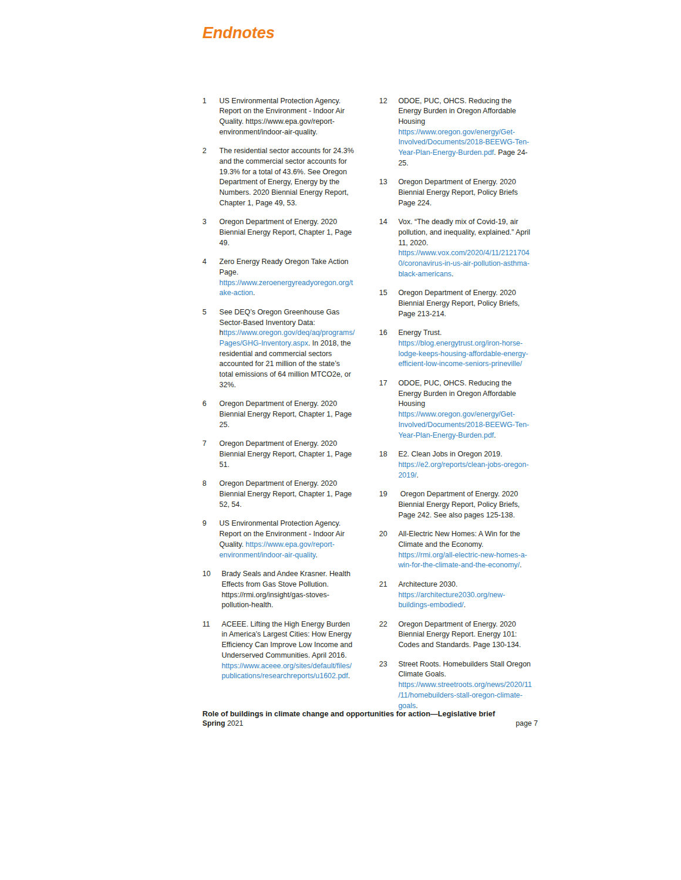Endnotes
1 US Environmental Protection Agency. Report on the Environment - Indoor Air Quality. https://www.epa.gov/report-environment/indoor-air-quality.
2 The residential sector accounts for 24.3% and the commercial sector accounts for 19.3% for a total of 43.6%. See Oregon Department of Energy, Energy by the Numbers. 2020 Biennial Energy Report, Chapter 1, Page 49, 53.
3 Oregon Department of Energy. 2020 Biennial Energy Report, Chapter 1, Page 49.
4 Zero Energy Ready Oregon Take Action Page. https://www.zeroenergyreadyoregon.org/take-action.
5 See DEQ’s Oregon Greenhouse Gas Sector-Based Inventory Data: https://www.oregon.gov/deq/aq/programs/Pages/GHG-Inventory.aspx. In 2018, the residential and commercial sectors accounted for 21 million of the state’s total emissions of 64 million MTCO2e, or 32%.
6 Oregon Department of Energy. 2020 Biennial Energy Report, Chapter 1, Page 25.
7 Oregon Department of Energy. 2020 Biennial Energy Report, Chapter 1, Page 51.
8 Oregon Department of Energy. 2020 Biennial Energy Report, Chapter 1, Page 52, 54.
9 US Environmental Protection Agency. Report on the Environment - Indoor Air Quality. https://www.epa.gov/report-environment/indoor-air-quality.
10 Brady Seals and Andee Krasner. Health Effects from Gas Stove Pollution. https://rmi.org/insight/gas-stoves-pollution-health.
11 ACEEE. Lifting the High Energy Burden in America’s Largest Cities: How Energy Efficiency Can Improve Low Income and Underserved Communities. April 2016. https://www.aceee.org/sites/default/files/publications/researchreports/u1602.pdf.
12 ODOE, PUC, OHCS. Reducing the Energy Burden in Oregon Affordable Housing https://www.oregon.gov/energy/Get-Involved/Documents/2018-BEEWG-Ten-Year-Plan-Energy-Burden.pdf. Page 24-25.
13 Oregon Department of Energy. 2020 Biennial Energy Report, Policy Briefs Page 224.
14 Vox. “The deadly mix of Covid-19, air pollution, and inequality, explained.” April 11, 2020. https://www.vox.com/2020/4/11/21217040/coronavirus-in-us-air-pollution-asthma-black-americans.
15 Oregon Department of Energy. 2020 Biennial Energy Report, Policy Briefs, Page 213-214.
16 Energy Trust. https://blog.energytrust.org/iron-horse-lodge-keeps-housing-affordable-energy-efficient-low-income-seniors-prineville/
17 ODOE, PUC, OHCS. Reducing the Energy Burden in Oregon Affordable Housing https://www.oregon.gov/energy/Get-Involved/Documents/2018-BEEWG-Ten-Year-Plan-Energy-Burden.pdf.
18 E2. Clean Jobs in Oregon 2019. https://e2.org/reports/clean-jobs-oregon-2019/.
19 Oregon Department of Energy. 2020 Biennial Energy Report, Policy Briefs, Page 242. See also pages 125-138.
20 All-Electric New Homes: A Win for the Climate and the Economy. https://rmi.org/all-electric-new-homes-a-win-for-the-climate-and-the-economy/.
21 Architecture 2030. https://architecture2030.org/new-buildings-embodied/.
22 Oregon Department of Energy. 2020 Biennial Energy Report. Energy 101: Codes and Standards. Page 130-134.
23 Street Roots. Homebuilders Stall Oregon Climate Goals. https://www.streetroots.org/news/2020/11/11/homebuilders-stall-oregon-climate-goals.
Role of buildings in climate change and opportunities for action—Legislative brief
Spring 2021 page 7